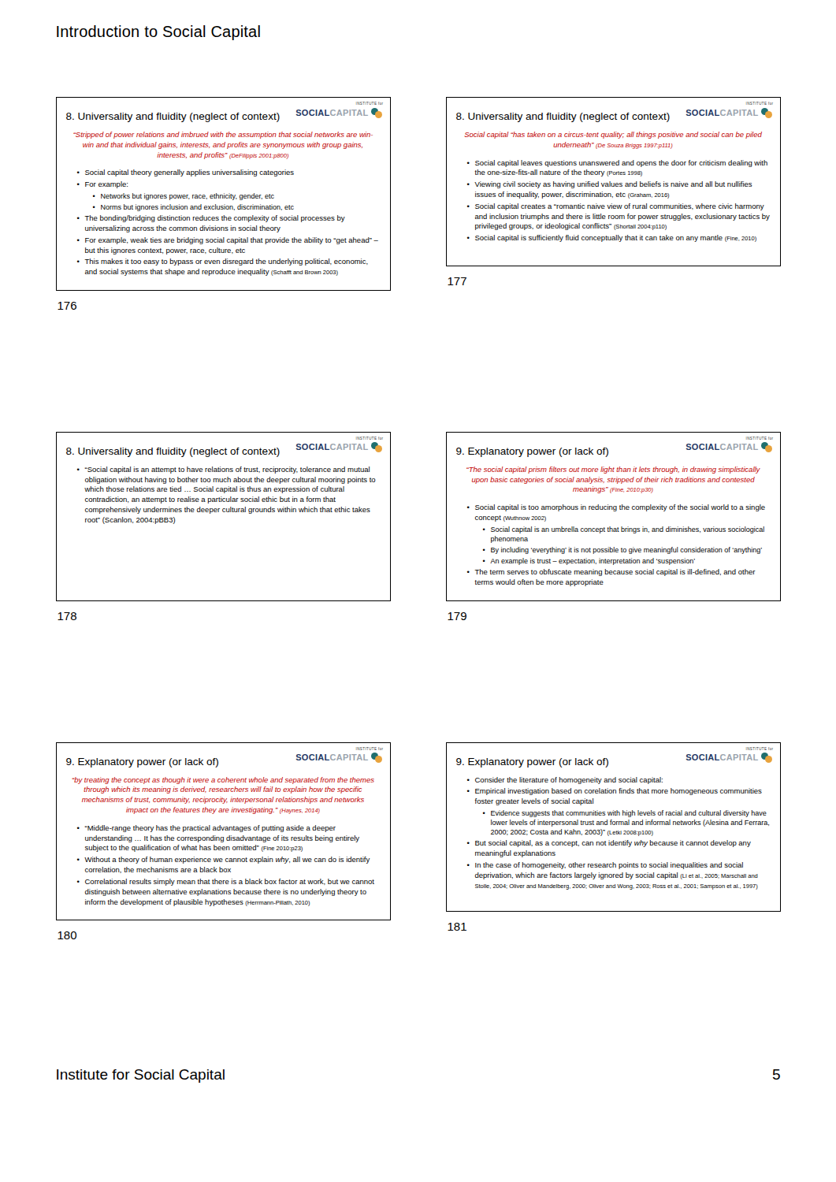Introduction to Social Capital
INSTITUTE for SOCIAL CAPITAL
8. Universality and fluidity (neglect of context)
“Stripped of power relations and imbrued with the assumption that social networks are win-win and that individual gains, interests, and profits are synonymous with group gains, interests, and profits” (DeFilippis 2001:p800)
Social capital theory generally applies universalising categories
For example:
Networks but ignores power, race, ethnicity, gender, etc
Norms but ignores inclusion and exclusion, discrimination, etc
The bonding/bridging distinction reduces the complexity of social processes by universalizing across the common divisions in social theory
For example, weak ties are bridging social capital that provide the ability to “get ahead” – but this ignores context, power, race, culture, etc
This makes it too easy to bypass or even disregard the underlying political, economic, and social systems that shape and reproduce inequality (Schafft and Brown 2003)
176
INSTITUTE for SOCIAL CAPITAL
8. Universality and fluidity (neglect of context)
Social capital “has taken on a circus-tent quality; all things positive and social can be piled underneath” (De Souza Briggs 1997:p111)
Social capital leaves questions unanswered and opens the door for criticism dealing with the one-size-fits-all nature of the theory (Portes 1998)
Viewing civil society as having unified values and beliefs is naive and all but nullifies issues of inequality, power, discrimination, etc (Graham, 2016)
Social capital creates a “romantic naive view of rural communities, where civic harmony and inclusion triumphs and there is little room for power struggles, exclusionary tactics by privileged groups, or ideological conflicts” (Shortall 2004:p110)
Social capital is sufficiently fluid conceptually that it can take on any mantle (Fine, 2010)
177
INSTITUTE for SOCIAL CAPITAL
8. Universality and fluidity (neglect of context)
“Social capital is an attempt to have relations of trust, reciprocity, tolerance and mutual obligation without having to bother too much about the deeper cultural mooring points to which those relations are tied … Social capital is thus an expression of cultural contradiction, an attempt to realise a particular social ethic but in a form that comprehensively undermines the deeper cultural grounds within which that ethic takes root” (Scanlon, 2004:pBB3)
178
INSTITUTE for SOCIAL CAPITAL
9. Explanatory power (or lack of)
“The social capital prism filters out more light than it lets through, in drawing simplistically upon basic categories of social analysis, stripped of their rich traditions and contested meanings” (Fine, 2010:p30)
Social capital is too amorphous in reducing the complexity of the social world to a single concept (Wuthnow 2002)
Social capital is an umbrella concept that brings in, and diminishes, various sociological phenomena
By including ‘everything’ it is not possible to give meaningful consideration of ‘anything’
An example is trust – expectation, interpretation and ‘suspension’
The term serves to obfuscate meaning because social capital is ill-defined, and other terms would often be more appropriate
179
INSTITUTE for SOCIAL CAPITAL
9. Explanatory power (or lack of)
“by treating the concept as though it were a coherent whole and separated from the themes through which its meaning is derived, researchers will fail to explain how the specific mechanisms of trust, community, reciprocity, interpersonal relationships and networks impact on the features they are investigating.” (Haynes, 2014)
“Middle-range theory has the practical advantages of putting aside a deeper understanding … It has the corresponding disadvantage of its results being entirely subject to the qualification of what has been omitted” (Fine 2010:p23)
Without a theory of human experience we cannot explain why, all we can do is identify correlation, the mechanisms are a black box
Correlational results simply mean that there is a black box factor at work, but we cannot distinguish between alternative explanations because there is no underlying theory to inform the development of plausible hypotheses (Herrmann-Pillath, 2010)
180
INSTITUTE for SOCIAL CAPITAL
9. Explanatory power (or lack of)
Consider the literature of homogeneity and social capital:
Empirical investigation based on corelation finds that more homogeneous communities foster greater levels of social capital
Evidence suggests that communities with high levels of racial and cultural diversity have lower levels of interpersonal trust and formal and informal networks (Alesina and Ferrara, 2000; 2002; Costa and Kahn, 2003)” (Letki 2008:p100)
But social capital, as a concept, can not identify why because it cannot develop any meaningful explanations
In the case of homogeneity, other research points to social inequalities and social deprivation, which are factors largely ignored by social capital (Li et al., 2005; Marschall and Stolle, 2004; Oliver and Mandelberg, 2000; Oliver and Wong, 2003; Ross et al., 2001; Sampson et al., 1997)
181
Institute for Social Capital
5